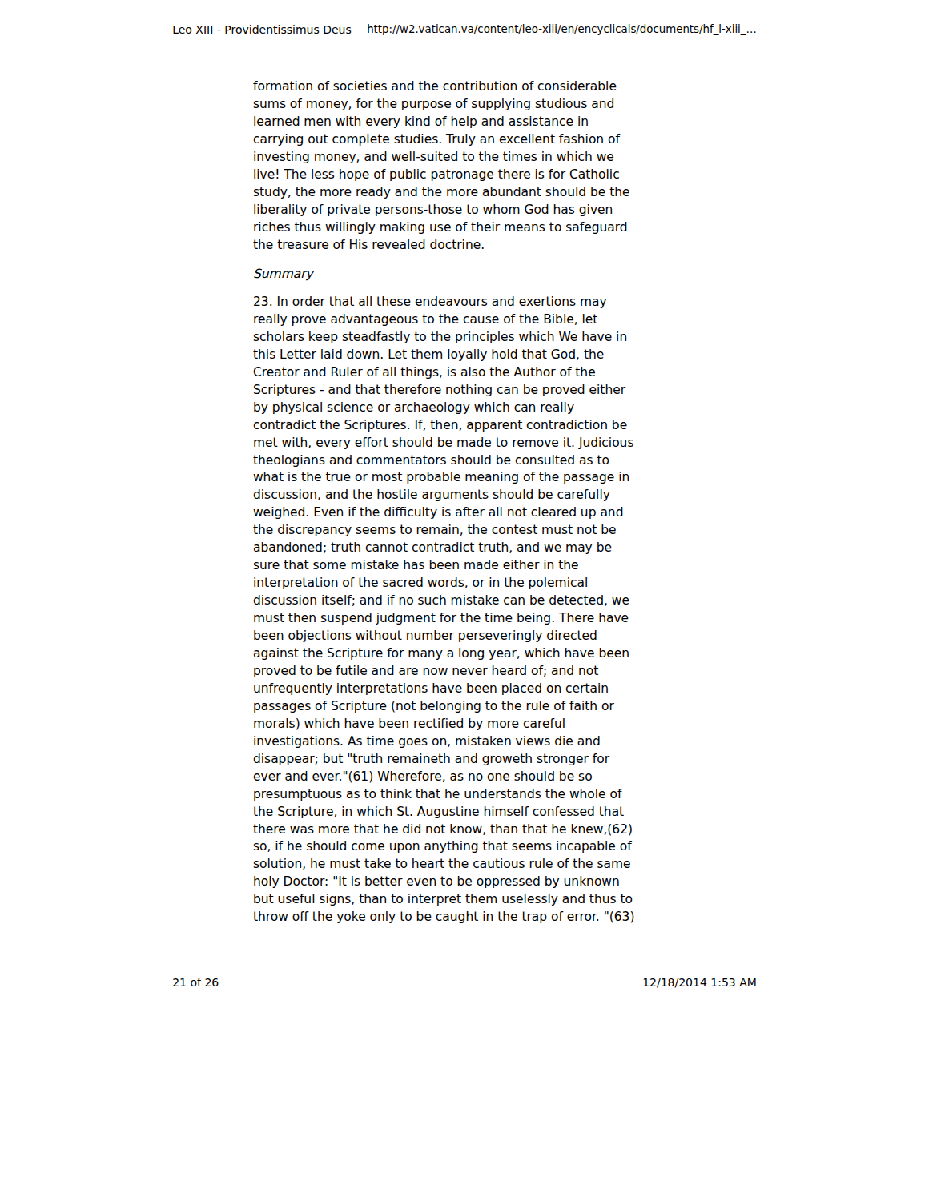Leo XIII - Providentissimus Deus
http://w2.vatican.va/content/leo-xiii/en/encyclicals/documents/hf_l-xiii_…
formation of societies and the contribution of considerable sums of money, for the purpose of supplying studious and learned men with every kind of help and assistance in carrying out complete studies. Truly an excellent fashion of investing money, and well-suited to the times in which we live! The less hope of public patronage there is for Catholic study, the more ready and the more abundant should be the liberality of private persons-those to whom God has given riches thus willingly making use of their means to safeguard the treasure of His revealed doctrine.
Summary
23. In order that all these endeavours and exertions may really prove advantageous to the cause of the Bible, let scholars keep steadfastly to the principles which We have in this Letter laid down. Let them loyally hold that God, the Creator and Ruler of all things, is also the Author of the Scriptures - and that therefore nothing can be proved either by physical science or archaeology which can really contradict the Scriptures. If, then, apparent contradiction be met with, every effort should be made to remove it. Judicious theologians and commentators should be consulted as to what is the true or most probable meaning of the passage in discussion, and the hostile arguments should be carefully weighed. Even if the difficulty is after all not cleared up and the discrepancy seems to remain, the contest must not be abandoned; truth cannot contradict truth, and we may be sure that some mistake has been made either in the interpretation of the sacred words, or in the polemical discussion itself; and if no such mistake can be detected, we must then suspend judgment for the time being. There have been objections without number perseveringly directed against the Scripture for many a long year, which have been proved to be futile and are now never heard of; and not unfrequently interpretations have been placed on certain passages of Scripture (not belonging to the rule of faith or morals) which have been rectified by more careful investigations. As time goes on, mistaken views die and disappear; but "truth remaineth and groweth stronger for ever and ever."(61) Wherefore, as no one should be so presumptuous as to think that he understands the whole of the Scripture, in which St. Augustine himself confessed that there was more that he did not know, than that he knew,(62) so, if he should come upon anything that seems incapable of solution, he must take to heart the cautious rule of the same holy Doctor: "It is better even to be oppressed by unknown but useful signs, than to interpret them uselessly and thus to throw off the yoke only to be caught in the trap of error. "(63)
21 of 26
12/18/2014 1:53 AM